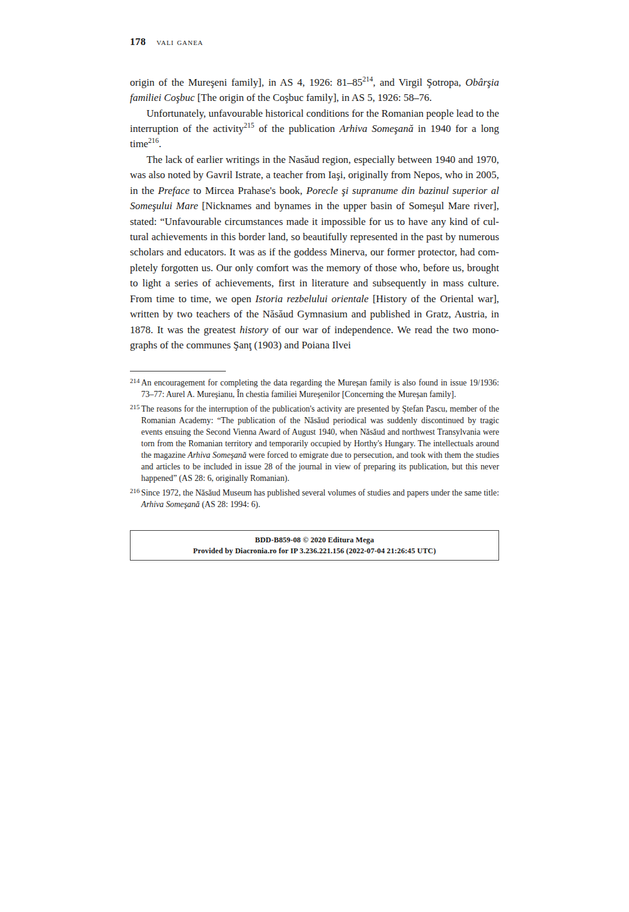178 Vali Ganea
origin of the Mureşeni family], in AS 4, 1926: 81–85214, and Virgil Şotropa, Obârşia familiei Coşbuc [The origin of the Coşbuc family], in AS 5, 1926: 58–76.
Unfortunately, unfavourable historical conditions for the Romanian people lead to the interruption of the activity215 of the publication Arhiva Someşană in 1940 for a long time216.
The lack of earlier writings in the Nasăud region, especially between 1940 and 1970, was also noted by Gavril Istrate, a teacher from Iaşi, originally from Nepos, who in 2005, in the Preface to Mircea Prahase's book, Porecle şi supranume din bazinul superior al Someşului Mare [Nicknames and bynames in the upper basin of Someşul Mare river], stated: “Unfavourable circumstances made it impossible for us to have any kind of cultural achievements in this border land, so beautifully represented in the past by numerous scholars and educators. It was as if the goddess Minerva, our former protector, had completely forgotten us. Our only comfort was the memory of those who, before us, brought to light a series of achievements, first in literature and subsequently in mass culture. From time to time, we open Istoria rezbelului orientale [History of the Oriental war], written by two teachers of the Năsăud Gymnasium and published in Gratz, Austria, in 1878. It was the greatest history of our war of independence. We read the two monographs of the communes Şanţ (1903) and Poiana Ilvei
214 An encouragement for completing the data regarding the Mureşan family is also found in issue 19/1936: 73–77: Aurel A. Mureşianu, În chestia familiei Mureşenilor [Concerning the Mureşan family].
215 The reasons for the interruption of the publication's activity are presented by Ştefan Pascu, member of the Romanian Academy: “The publication of the Năsăud periodical was suddenly discontinued by tragic events ensuing the Second Vienna Award of August 1940, when Năsăud and northwest Transylvania were torn from the Romanian territory and temporarily occupied by Horthy's Hungary. The intellectuals around the magazine Arhiva Someşană were forced to emigrate due to persecution, and took with them the studies and articles to be included in issue 28 of the journal in view of preparing its publication, but this never happened” (AS 28: 6, originally Romanian).
216 Since 1972, the Năsăud Museum has published several volumes of studies and papers under the same title: Arhiva Someşană (AS 28: 1994: 6).
BDD-B859-08 © 2020 Editura Mega
Provided by Diacronia.ro for IP 3.236.221.156 (2022-07-04 21:26:45 UTC)